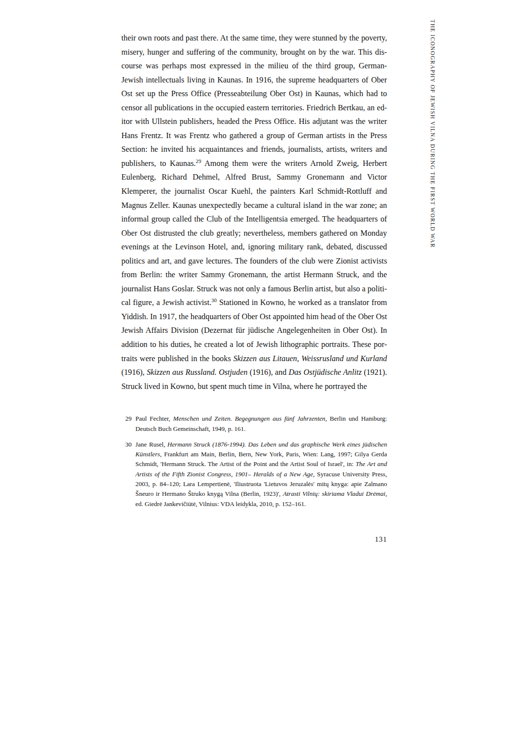The Iconography of Jewish Vilna during the First World War
their own roots and past there. At the same time, they were stunned by the poverty, misery, hunger and suffering of the community, brought on by the war. This discourse was perhaps most expressed in the milieu of the third group, German-Jewish intellectuals living in Kaunas. In 1916, the supreme headquarters of Ober Ost set up the Press Office (Presseabteilung Ober Ost) in Kaunas, which had to censor all publications in the occupied eastern territories. Friedrich Bertkau, an editor with Ullstein publishers, headed the Press Office. His adjutant was the writer Hans Frentz. It was Frentz who gathered a group of German artists in the Press Section: he invited his acquaintances and friends, journalists, artists, writers and publishers, to Kaunas.29 Among them were the writers Arnold Zweig, Herbert Eulenberg, Richard Dehmel, Alfred Brust, Sammy Gronemann and Victor Klemperer, the journalist Oscar Kuehl, the painters Karl Schmidt-Rottluff and Magnus Zeller. Kaunas unexpectedly became a cultural island in the war zone; an informal group called the Club of the Intelligentsia emerged. The headquarters of Ober Ost distrusted the club greatly; nevertheless, members gathered on Monday evenings at the Levinson Hotel, and, ignoring military rank, debated, discussed politics and art, and gave lectures. The founders of the club were Zionist activists from Berlin: the writer Sammy Gronemann, the artist Hermann Struck, and the journalist Hans Goslar. Struck was not only a famous Berlin artist, but also a political figure, a Jewish activist.30 Stationed in Kowno, he worked as a translator from Yiddish. In 1917, the headquarters of Ober Ost appointed him head of the Ober Ost Jewish Affairs Division (Dezernat für jüdische Angelegenheiten in Ober Ost). In addition to his duties, he created a lot of Jewish lithographic portraits. These portraits were published in the books Skizzen aus Litauen, Weissrusland und Kurland (1916), Skizzen aus Russland. Ostjuden (1916), and Das Ostjüdische Anlitz (1921). Struck lived in Kowno, but spent much time in Vilna, where he portrayed the
Paul Fechter, Menschen und Zeiten. Begegnungen aus fünf Jahrzenten, Berlin und Hamburg: Deutsch Buch Gemeinschaft, 1949, p. 161.
Jane Rusel, Hermann Struck (1876-1994). Das Leben und das graphische Werk eines jüdischen Künstlers, Frankfurt am Main, Berlin, Bern, New York, Paris, Wien: Lang, 1997; Gilya Gerda Schmidt, 'Hermann Struck. The Artist of the Point and the Artist Soul of Israel', in: The Art and Artists of the Fifth Zionist Congress, 1901– Heralds of a New Age, Syracuse University Press, 2003, p. 84–120; Lara Lempertienė, 'Iliustruota 'Lietuvos Jeruzalės' mitų knyga: apie Zalmano Šneuro ir Hermano Štruko knygą Vilna (Berlin, 1923)', Atrasti Vilnių: skiriama Vladui Drėmai, ed. Giedrė Jankevičiūtė, Vilnius: VDA leidykla, 2010, p. 152–161.
131